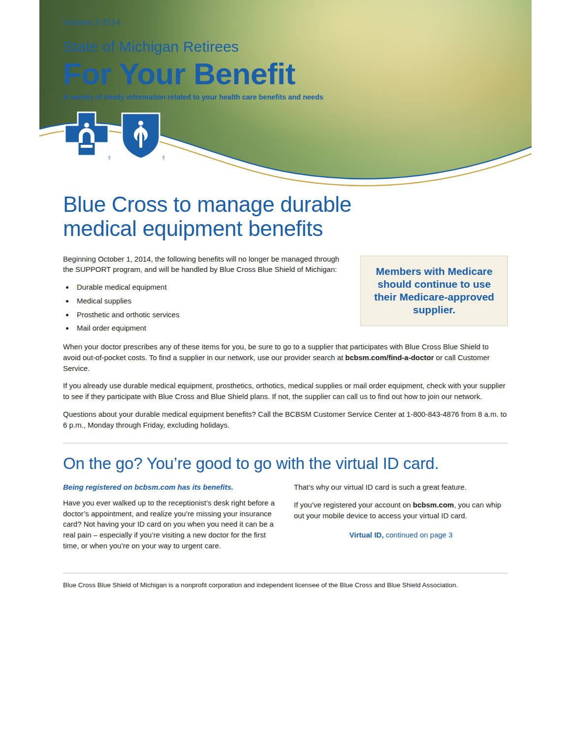Volume 3 2014
State of Michigan Retirees
For Your Benefit
A variety of timely information related to your health care benefits and needs
®
®
Blue Cross to manage durable
medical equipment benefits
Beginning October 1, 2014, the following benefits will no longer be managed through the SUPPORT program, and will be handled by Blue Cross Blue Shield of Michigan:
Durable medical equipment
Medical supplies
Prosthetic and orthotic services
Mail order equipment
Members with Medicare should continue to use their Medicare-approved supplier.
When your doctor prescribes any of these items for you, be sure to go to a supplier that participates with Blue Cross Blue Shield to avoid out-of-pocket costs. To find a supplier in our network, use our provider search at bcbsm.com/find-a-doctor or call Customer Service.
If you already use durable medical equipment, prosthetics, orthotics, medical supplies or mail order equipment, check with your supplier to see if they participate with Blue Cross and Blue Shield plans. If not, the supplier can call us to find out how to join our network.
Questions about your durable medical equipment benefits? Call the BCBSM Customer Service Center at 1-800-843-4876 from 8 a.m. to 6 p.m., Monday through Friday, excluding holidays.
On the go? You’re good to go with the virtual ID card.
Being registered on bcbsm.com has its benefits.
Have you ever walked up to the receptionist’s desk right before a doctor’s appointment, and realize you’re missing your insurance card? Not having your ID card on you when you need it can be a real pain – especially if you’re visiting a new doctor for the first time, or when you’re on your way to urgent care.
That’s why our virtual ID card is such a great feature.
If you’ve registered your account on bcbsm.com, you can whip out your mobile device to access your virtual ID card.
Virtual ID, continued on page 3
Blue Cross Blue Shield of Michigan is a nonprofit corporation and independent licensee of the Blue Cross and Blue Shield Association.